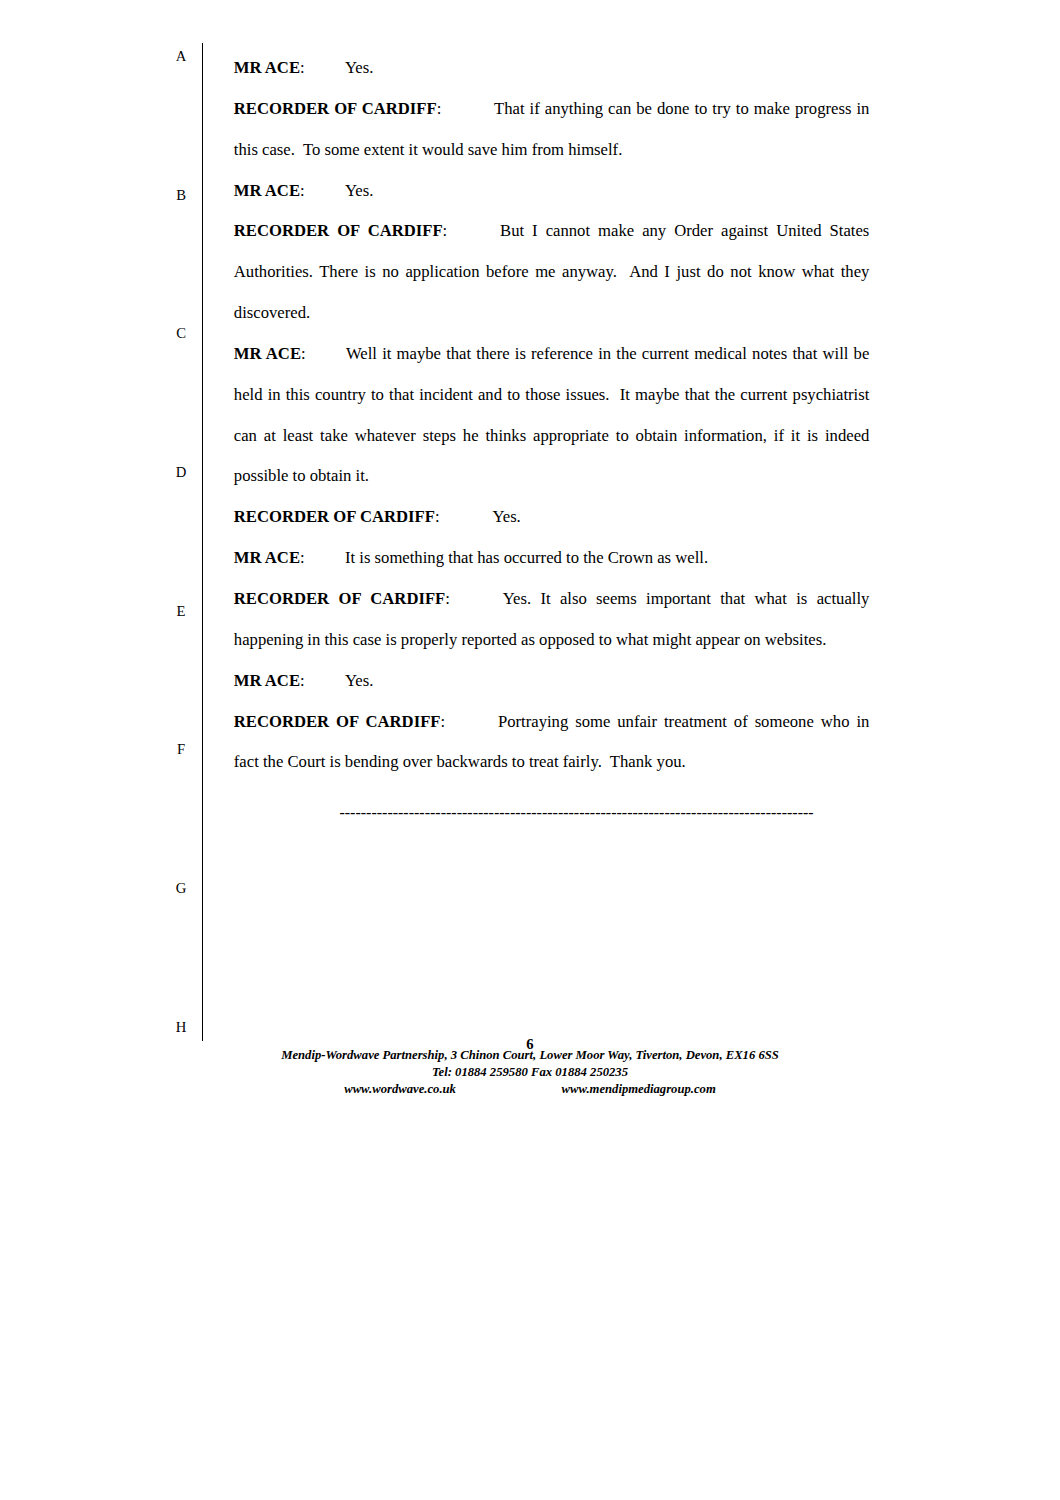A B C D E F G H
MR ACE: Yes.
RECORDER OF CARDIFF: That if anything can be done to try to make progress in this case. To some extent it would save him from himself.
MR ACE: Yes.
RECORDER OF CARDIFF: But I cannot make any Order against United States Authorities. There is no application before me anyway. And I just do not know what they discovered.
MR ACE: Well it maybe that there is reference in the current medical notes that will be held in this country to that incident and to those issues. It maybe that the current psychiatrist can at least take whatever steps he thinks appropriate to obtain information, if it is indeed possible to obtain it.
RECORDER OF CARDIFF: Yes.
MR ACE: It is something that has occurred to the Crown as well.
RECORDER OF CARDIFF: Yes. It also seems important that what is actually happening in this case is properly reported as opposed to what might appear on websites.
MR ACE: Yes.
RECORDER OF CARDIFF: Portraying some unfair treatment of someone who in fact the Court is bending over backwards to treat fairly. Thank you.
-----------------------------------------------------------------------------------------
6
Mendip-Wordwave Partnership, 3 Chinon Court, Lower Moor Way, Tiverton, Devon, EX16 6SS
Tel: 01884 259580 Fax 01884 250235
www.wordwave.co.uk www.mendipmediagroup.com